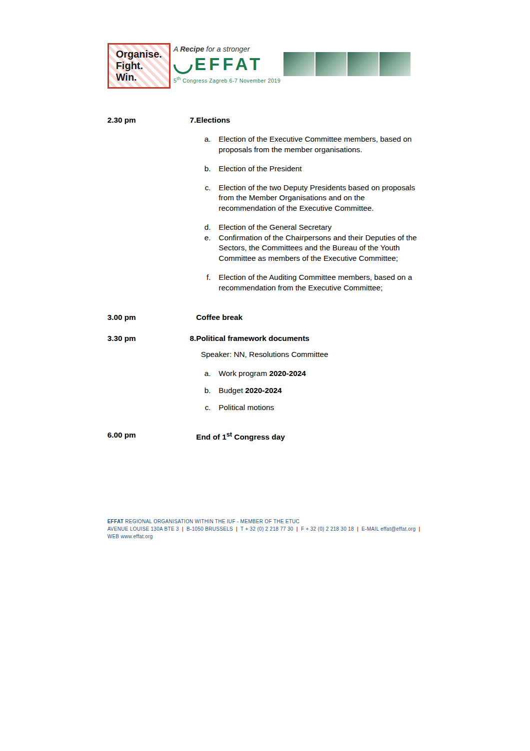Organise. Fight. Win.
A Recipe for a stronger
EFFAT
5th Congress Zagreb 6-7 November 2019
| 2.30 pm | 7. | Elections Election of the Executive Committee members, based on proposals from the member organisations. Election of the President Election of the two Deputy Presidents based on proposals from the Member Organisations and on the recommendation of the Executive Committee. Election of the General Secretary Confirmation of the Chairpersons and their Deputies of the Sectors, the Committees and the Bureau of the Youth Committee as members of the Executive Committee; Election of the Auditing Committee members, based on a recommendation from the Executive Committee; |
| 3.00 pm | | Coffee break |
| 3.30 pm | 8. | Political framework documents Speaker: NN, Resolutions Committee Work program 2020-2024 Budget 2020-2024 Political motions |
| 6.00 pm | | End of 1 st Congress day |
EFFAT REGIONAL ORGANISATION WITHIN THE IUF - MEMBER OF THE ETUC
AVENUE LOUISE 130A BTE 3 | B-1050 BRUSSELS | T + 32 (0) 2 218 77 30 | F + 32 (0) 2 218 30 18 | E-MAIL effat@effat.org | WEB www.effat.org